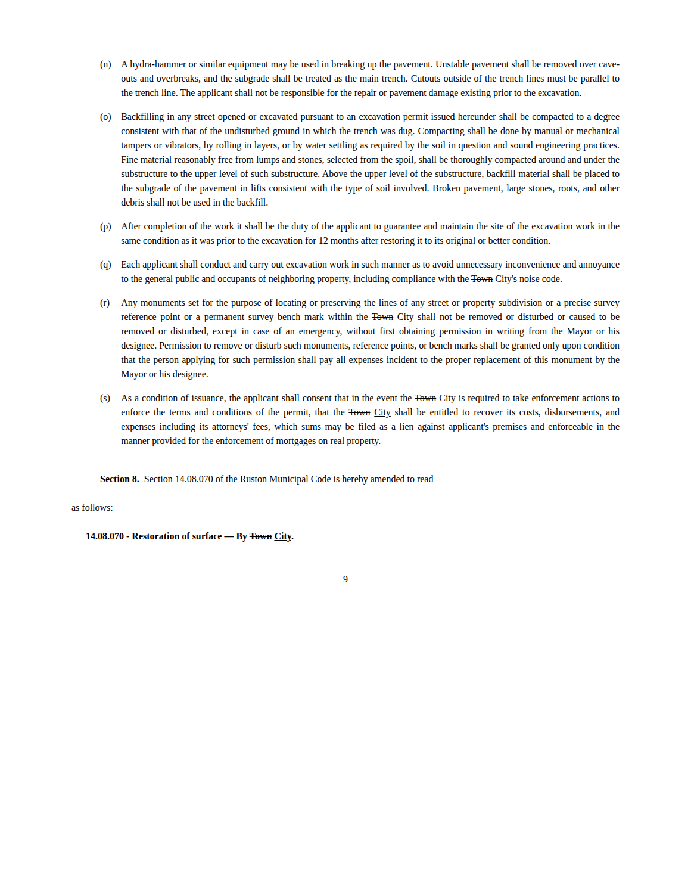(n)
A hydra-hammer or similar equipment may be used in breaking up the pavement. Unstable pavement shall be removed over cave-outs and overbreaks, and the subgrade shall be treated as the main trench. Cutouts outside of the trench lines must be parallel to the trench line. The applicant shall not be responsible for the repair or pavement damage existing prior to the excavation.
(o)
Backfilling in any street opened or excavated pursuant to an excavation permit issued hereunder shall be compacted to a degree consistent with that of the undisturbed ground in which the trench was dug. Compacting shall be done by manual or mechanical tampers or vibrators, by rolling in layers, or by water settling as required by the soil in question and sound engineering practices. Fine material reasonably free from lumps and stones, selected from the spoil, shall be thoroughly compacted around and under the substructure to the upper level of such substructure. Above the upper level of the substructure, backfill material shall be placed to the subgrade of the pavement in lifts consistent with the type of soil involved. Broken pavement, large stones, roots, and other debris shall not be used in the backfill.
(p)
After completion of the work it shall be the duty of the applicant to guarantee and maintain the site of the excavation work in the same condition as it was prior to the excavation for 12 months after restoring it to its original or better condition.
(q)
Each applicant shall conduct and carry out excavation work in such manner as to avoid unnecessary inconvenience and annoyance to the general public and occupants of neighboring property, including compliance with the Town City's noise code.
(r)
Any monuments set for the purpose of locating or preserving the lines of any street or property subdivision or a precise survey reference point or a permanent survey bench mark within the Town City shall not be removed or disturbed or caused to be removed or disturbed, except in case of an emergency, without first obtaining permission in writing from the Mayor or his designee. Permission to remove or disturb such monuments, reference points, or bench marks shall be granted only upon condition that the person applying for such permission shall pay all expenses incident to the proper replacement of this monument by the Mayor or his designee.
(s)
As a condition of issuance, the applicant shall consent that in the event the Town City is required to take enforcement actions to enforce the terms and conditions of the permit, that the Town City shall be entitled to recover its costs, disbursements, and expenses including its attorneys' fees, which sums may be filed as a lien against applicant's premises and enforceable in the manner provided for the enforcement of mortgages on real property.
Section 8. Section 14.08.070 of the Ruston Municipal Code is hereby amended to read
as follows:
14.08.070 - Restoration of surface — By Town City.
9